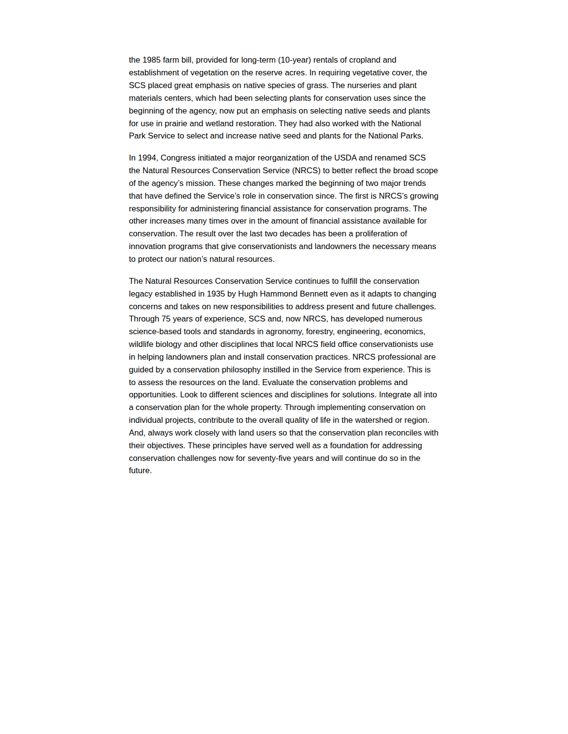the 1985 farm bill, provided for long-term (10-year) rentals of cropland and establishment of vegetation on the reserve acres. In requiring vegetative cover, the SCS placed great emphasis on native species of grass. The nurseries and plant materials centers, which had been selecting plants for conservation uses since the beginning of the agency, now put an emphasis on selecting native seeds and plants for use in prairie and wetland restoration. They had also worked with the National Park Service to select and increase native seed and plants for the National Parks.
In 1994, Congress initiated a major reorganization of the USDA and renamed SCS the Natural Resources Conservation Service (NRCS) to better reflect the broad scope of the agency’s mission. These changes marked the beginning of two major trends that have defined the Service’s role in conservation since. The first is NRCS’s growing responsibility for administering financial assistance for conservation programs. The other increases many times over in the amount of financial assistance available for conservation. The result over the last two decades has been a proliferation of innovation programs that give conservationists and landowners the necessary means to protect our nation’s natural resources.
The Natural Resources Conservation Service continues to fulfill the conservation legacy established in 1935 by Hugh Hammond Bennett even as it adapts to changing concerns and takes on new responsibilities to address present and future challenges. Through 75 years of experience, SCS and, now NRCS, has developed numerous science-based tools and standards in agronomy, forestry, engineering, economics, wildlife biology and other disciplines that local NRCS field office conservationists use in helping landowners plan and install conservation practices. NRCS professional are guided by a conservation philosophy instilled in the Service from experience. This is to assess the resources on the land. Evaluate the conservation problems and opportunities. Look to different sciences and disciplines for solutions. Integrate all into a conservation plan for the whole property. Through implementing conservation on individual projects, contribute to the overall quality of life in the watershed or region. And, always work closely with land users so that the conservation plan reconciles with their objectives. These principles have served well as a foundation for addressing conservation challenges now for seventy-five years and will continue do so in the future.